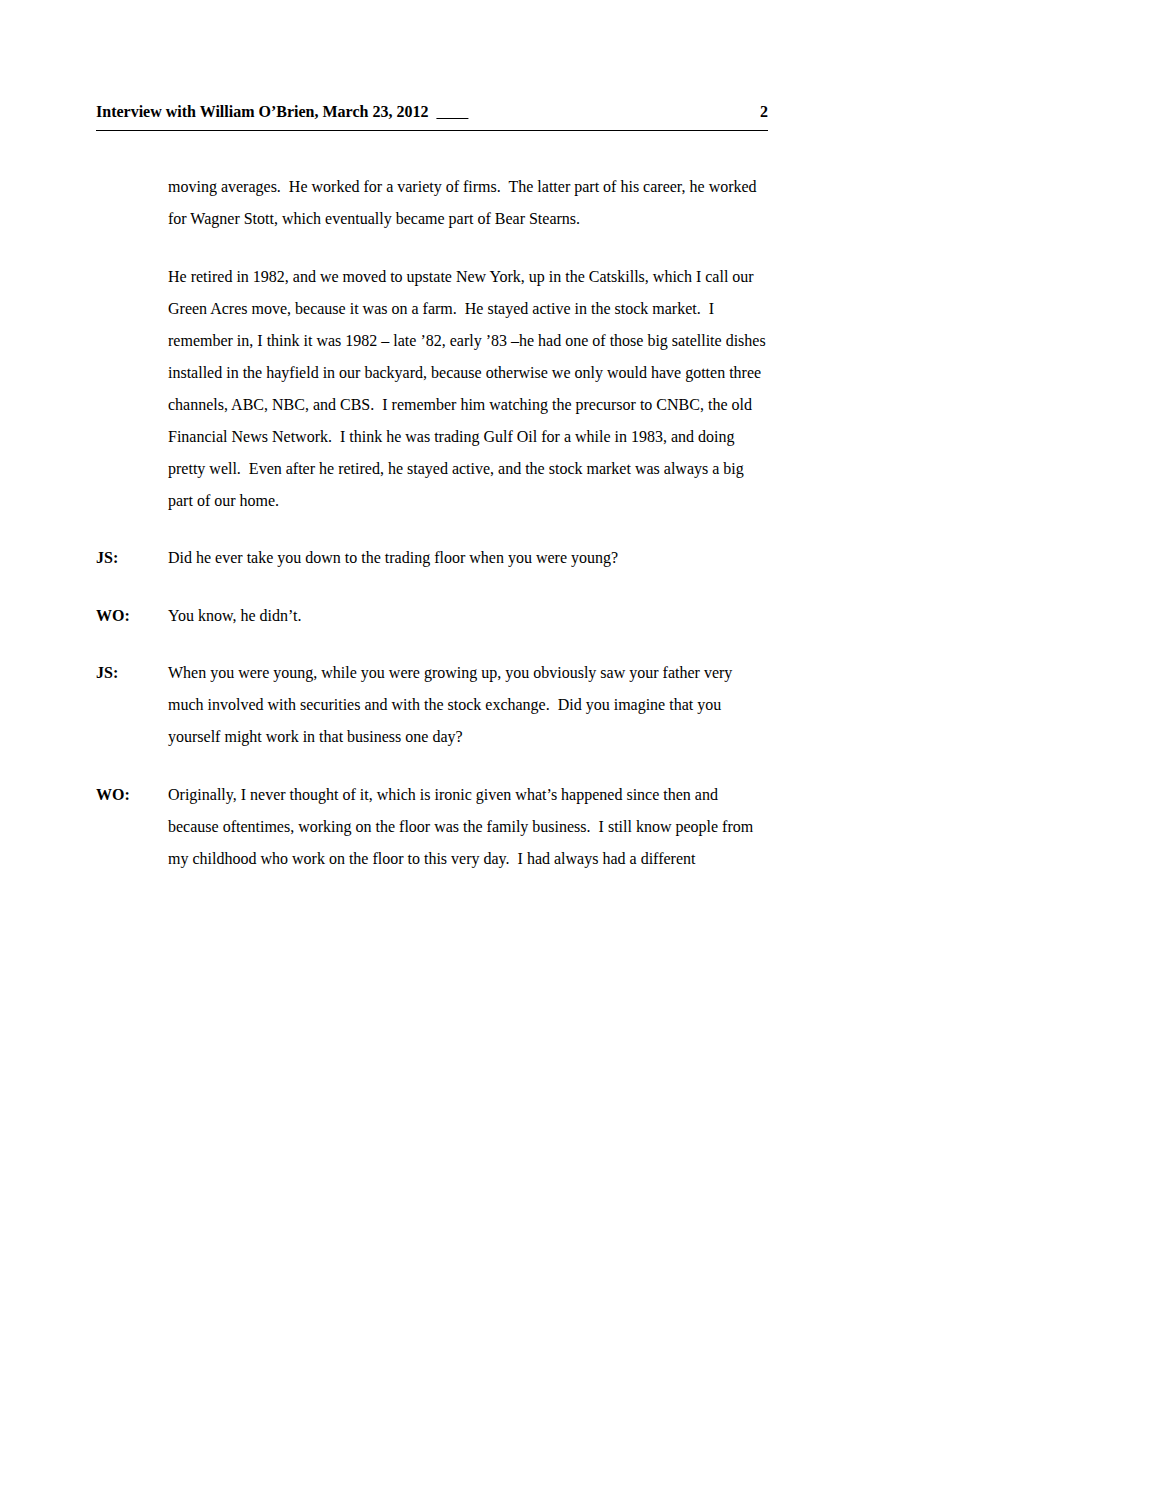Interview with William O’Brien, March 23, 2012 2
moving averages. He worked for a variety of firms. The latter part of his career, he worked for Wagner Stott, which eventually became part of Bear Stearns.
He retired in 1982, and we moved to upstate New York, up in the Catskills, which I call our Green Acres move, because it was on a farm. He stayed active in the stock market. I remember in, I think it was 1982 – late ’82, early ’83 –he had one of those big satellite dishes installed in the hayfield in our backyard, because otherwise we only would have gotten three channels, ABC, NBC, and CBS. I remember him watching the precursor to CNBC, the old Financial News Network. I think he was trading Gulf Oil for a while in 1983, and doing pretty well. Even after he retired, he stayed active, and the stock market was always a big part of our home.
JS:
Did he ever take you down to the trading floor when you were young?
WO:
You know, he didn’t.
JS:
When you were young, while you were growing up, you obviously saw your father very much involved with securities and with the stock exchange. Did you imagine that you yourself might work in that business one day?
WO:
Originally, I never thought of it, which is ironic given what’s happened since then and because oftentimes, working on the floor was the family business. I still know people from my childhood who work on the floor to this very day. I had always had a different